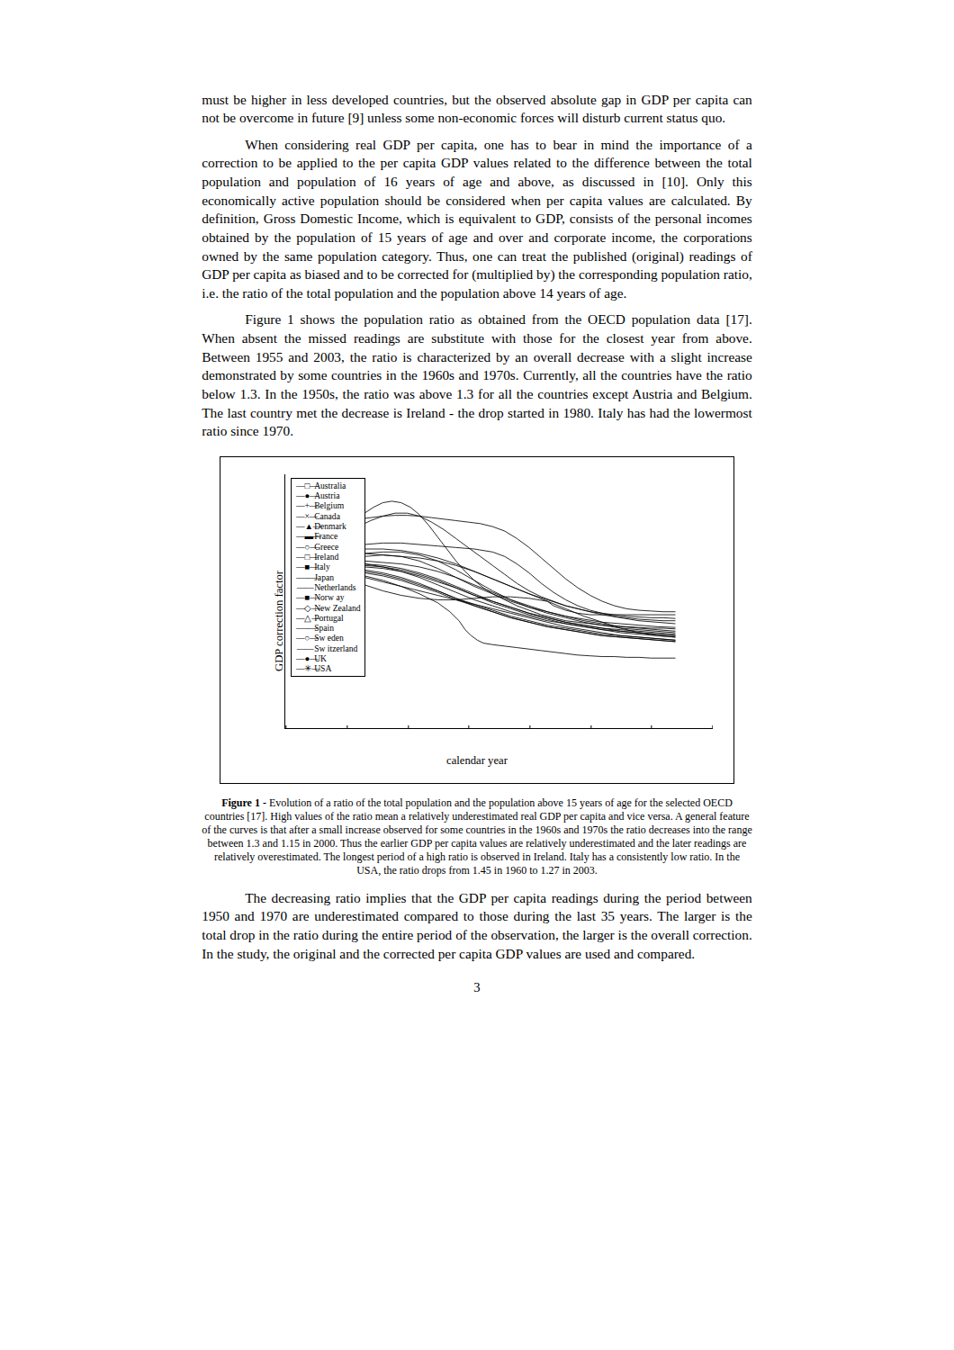must be higher in less developed countries, but the observed absolute gap in GDP per capita can not be overcome in future [9] unless some non-economic forces will disturb current status quo.
When considering real GDP per capita, one has to bear in mind the importance of a correction to be applied to the per capita GDP values related to the difference between the total population and population of 16 years of age and above, as discussed in [10]. Only this economically active population should be considered when per capita values are calculated. By definition, Gross Domestic Income, which is equivalent to GDP, consists of the personal incomes obtained by the population of 15 years of age and over and corporate income, the corporations owned by the same population category. Thus, one can treat the published (original) readings of GDP per capita as biased and to be corrected for (multiplied by) the corresponding population ratio, i.e. the ratio of the total population and the population above 14 years of age.
Figure 1 shows the population ratio as obtained from the OECD population data [17]. When absent the missed readings are substitute with those for the closest year from above. Between 1955 and 2003, the ratio is characterized by an overall decrease with a slight increase demonstrated by some countries in the 1960s and 1970s. Currently, all the countries have the ratio below 1.3. In the 1950s, the ratio was above 1.3 for all the countries except Austria and Belgium. The last country met the decrease is Ireland - the drop started in 1980. Italy has had the lowermost ratio since 1970.
GDP correction factor
1.6
1.5
1.4
1.3
1.2
1.1
1940
1950
1960
1970
1980
1990
2000
2010
—□—Australia
—●—Austria
—+—Belgium
—×—Canada
—▲—Denmark
—▬—France
—○—Greece
—□—Ireland
—■—Italy
—–—Japan
——Netherlands
—■—Norw ay
—◇—New Zealand
—△—Portugal
—–—Spain
—○—Sw eden
——Sw itzerland
—●—UK
—✳—USA
calendar year
Figure 1 - Evolution of a ratio of the total population and the population above 15 years of age for the selected OECD countries [17]. High values of the ratio mean a relatively underestimated real GDP per capita and vice versa. A general feature of the curves is that after a small increase observed for some countries in the 1960s and 1970s the ratio decreases into the range between 1.3 and 1.15 in 2000. Thus the earlier GDP per capita values are relatively underestimated and the later readings are relatively overestimated. The longest period of a high ratio is observed in Ireland. Italy has a consistently low ratio. In the USA, the ratio drops from 1.45 in 1960 to 1.27 in 2003.
The decreasing ratio implies that the GDP per capita readings during the period between 1950 and 1970 are underestimated compared to those during the last 35 years. The larger is the total drop in the ratio during the entire period of the observation, the larger is the overall correction. In the study, the original and the corrected per capita GDP values are used and compared.
3